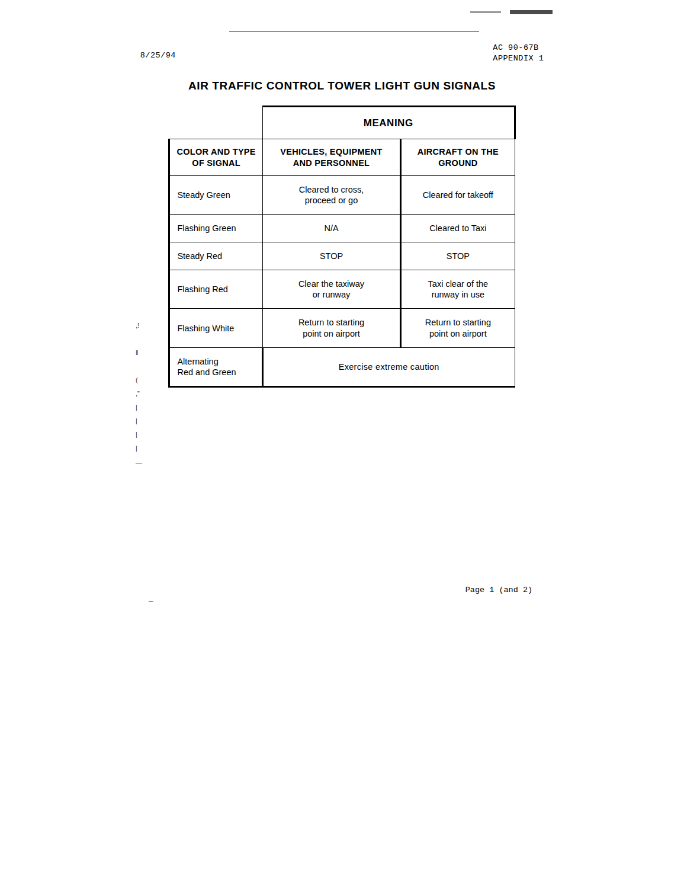8/25/94
AC 90-67B
APPENDIX 1
AIR TRAFFIC CONTROL TOWER LIGHT GUN SIGNALS
| | MEANING |
| --- | --- |
| COLOR AND TYPE OF SIGNAL | VEHICLES, EQUIPMENT AND PERSONNEL | AIRCRAFT ON THE GROUND |
| Steady Green | Cleared to cross, proceed or go | Cleared for takeoff |
| Flashing Green | N/A | Cleared to Taxi |
| Steady Red | STOP | STOP |
| Flashing Red | Clear the taxiway or runway | Taxi clear of the runway in use |
| Flashing White | Return to starting point on airport | Return to starting point on airport |
| Alternating Red and Green | Exercise extreme caution |
,! ‖ ( ,” | | | | —
Page 1 (and 2)
–